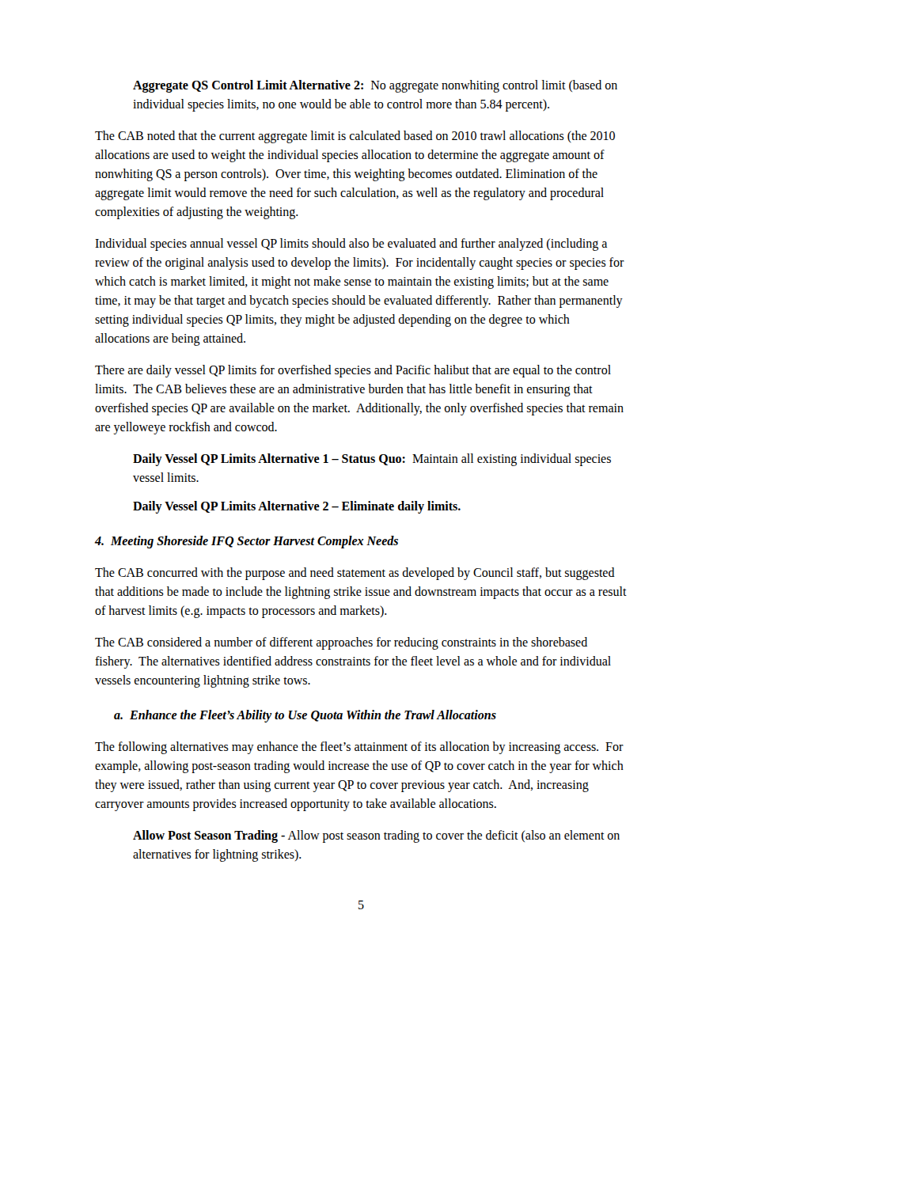Aggregate QS Control Limit Alternative 2: No aggregate nonwhiting control limit (based on individual species limits, no one would be able to control more than 5.84 percent).
The CAB noted that the current aggregate limit is calculated based on 2010 trawl allocations (the 2010 allocations are used to weight the individual species allocation to determine the aggregate amount of nonwhiting QS a person controls). Over time, this weighting becomes outdated. Elimination of the aggregate limit would remove the need for such calculation, as well as the regulatory and procedural complexities of adjusting the weighting.
Individual species annual vessel QP limits should also be evaluated and further analyzed (including a review of the original analysis used to develop the limits). For incidentally caught species or species for which catch is market limited, it might not make sense to maintain the existing limits; but at the same time, it may be that target and bycatch species should be evaluated differently. Rather than permanently setting individual species QP limits, they might be adjusted depending on the degree to which allocations are being attained.
There are daily vessel QP limits for overfished species and Pacific halibut that are equal to the control limits. The CAB believes these are an administrative burden that has little benefit in ensuring that overfished species QP are available on the market. Additionally, the only overfished species that remain are yelloweye rockfish and cowcod.
Daily Vessel QP Limits Alternative 1 – Status Quo: Maintain all existing individual species vessel limits.
Daily Vessel QP Limits Alternative 2 – Eliminate daily limits.
4. Meeting Shoreside IFQ Sector Harvest Complex Needs
The CAB concurred with the purpose and need statement as developed by Council staff, but suggested that additions be made to include the lightning strike issue and downstream impacts that occur as a result of harvest limits (e.g. impacts to processors and markets).
The CAB considered a number of different approaches for reducing constraints in the shorebased fishery. The alternatives identified address constraints for the fleet level as a whole and for individual vessels encountering lightning strike tows.
a. Enhance the Fleet’s Ability to Use Quota Within the Trawl Allocations
The following alternatives may enhance the fleet’s attainment of its allocation by increasing access. For example, allowing post-season trading would increase the use of QP to cover catch in the year for which they were issued, rather than using current year QP to cover previous year catch. And, increasing carryover amounts provides increased opportunity to take available allocations.
Allow Post Season Trading - Allow post season trading to cover the deficit (also an element on alternatives for lightning strikes).
5